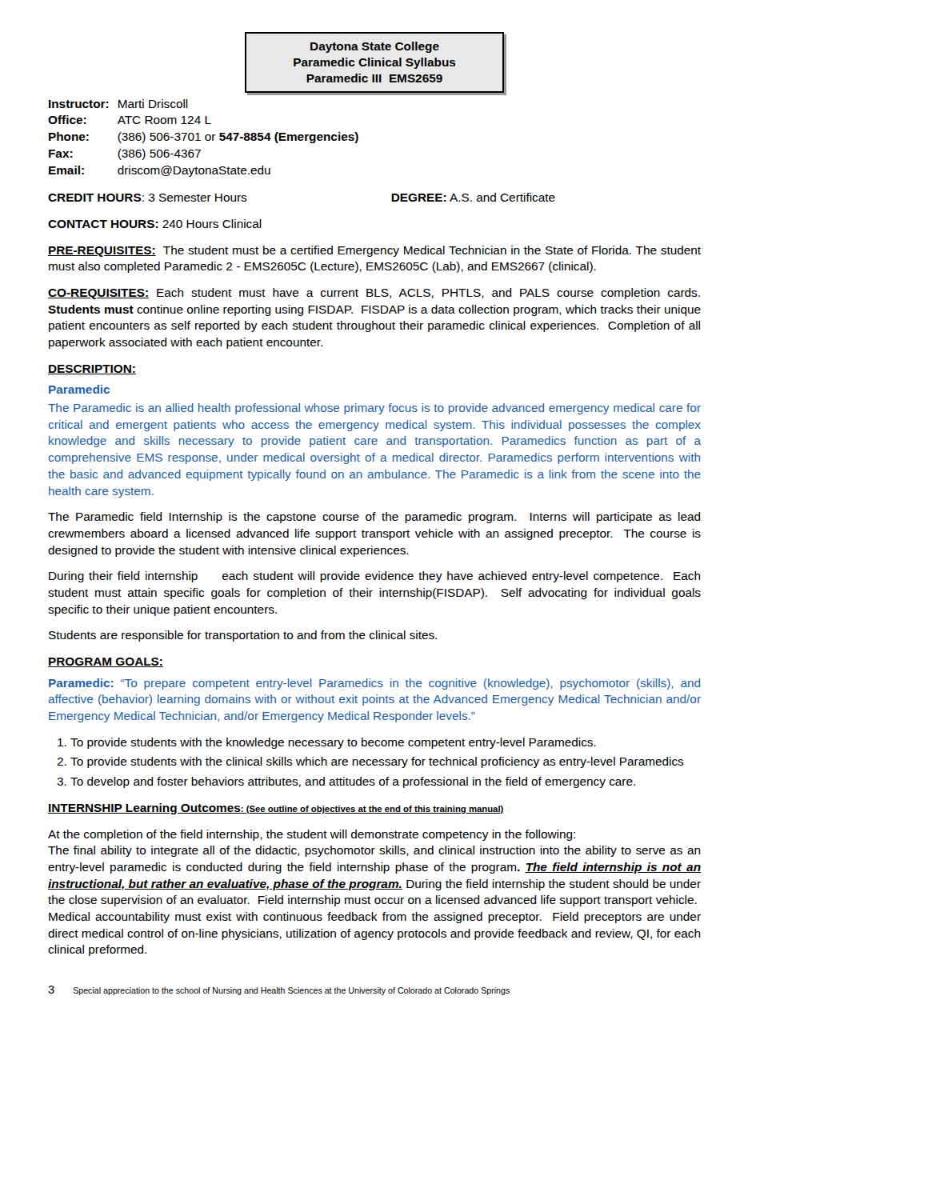Daytona State College
Paramedic Clinical Syllabus
Paramedic III EMS2659
| Instructor: | Marti Driscoll |
| Office: | ATC Room 124 L |
| Phone: | (386) 506-3701 or 547-8854 (Emergencies) |
| Fax: | (386) 506-4367 |
| Email: | driscom@DaytonaState.edu |
CREDIT HOURS: 3 Semester Hours
DEGREE: A.S. and Certificate
CONTACT HOURS: 240 Hours Clinical
PRE-REQUISITES: The student must be a certified Emergency Medical Technician in the State of Florida. The student must also completed Paramedic 2 - EMS2605C (Lecture), EMS2605C (Lab), and EMS2667 (clinical).
CO-REQUISITES: Each student must have a current BLS, ACLS, PHTLS, and PALS course completion cards. Students must continue online reporting using FISDAP. FISDAP is a data collection program, which tracks their unique patient encounters as self reported by each student throughout their paramedic clinical experiences. Completion of all paperwork associated with each patient encounter.
DESCRIPTION:
Paramedic
The Paramedic is an allied health professional whose primary focus is to provide advanced emergency medical care for critical and emergent patients who access the emergency medical system. This individual possesses the complex knowledge and skills necessary to provide patient care and transportation. Paramedics function as part of a comprehensive EMS response, under medical oversight of a medical director. Paramedics perform interventions with the basic and advanced equipment typically found on an ambulance. The Paramedic is a link from the scene into the health care system.
The Paramedic field Internship is the capstone course of the paramedic program. Interns will participate as lead crewmembers aboard a licensed advanced life support transport vehicle with an assigned preceptor. The course is designed to provide the student with intensive clinical experiences.
During their field internship each student will provide evidence they have achieved entry-level competence. Each student must attain specific goals for completion of their internship(FISDAP). Self advocating for individual goals specific to their unique patient encounters.
Students are responsible for transportation to and from the clinical sites.
PROGRAM GOALS:
Paramedic: “To prepare competent entry-level Paramedics in the cognitive (knowledge), psychomotor (skills), and affective (behavior) learning domains with or without exit points at the Advanced Emergency Medical Technician and/or Emergency Medical Technician, and/or Emergency Medical Responder levels.”
To provide students with the knowledge necessary to become competent entry-level Paramedics.
To provide students with the clinical skills which are necessary for technical proficiency as entry-level Paramedics
To develop and foster behaviors attributes, and attitudes of a professional in the field of emergency care.
INTERNSHIP Learning Outcomes: (See outline of objectives at the end of this training manual)
At the completion of the field internship, the student will demonstrate competency in the following:
The final ability to integrate all of the didactic, psychomotor skills, and clinical instruction into the ability to serve as an entry-level paramedic is conducted during the field internship phase of the program. The field internship is not an instructional, but rather an evaluative, phase of the program. During the field internship the student should be under the close supervision of an evaluator. Field internship must occur on a licensed advanced life support transport vehicle. Medical accountability must exist with continuous feedback from the assigned preceptor. Field preceptors are under direct medical control of on-line physicians, utilization of agency protocols and provide feedback and review, QI, for each clinical preformed.
3 Special appreciation to the school of Nursing and Health Sciences at the University of Colorado at Colorado Springs